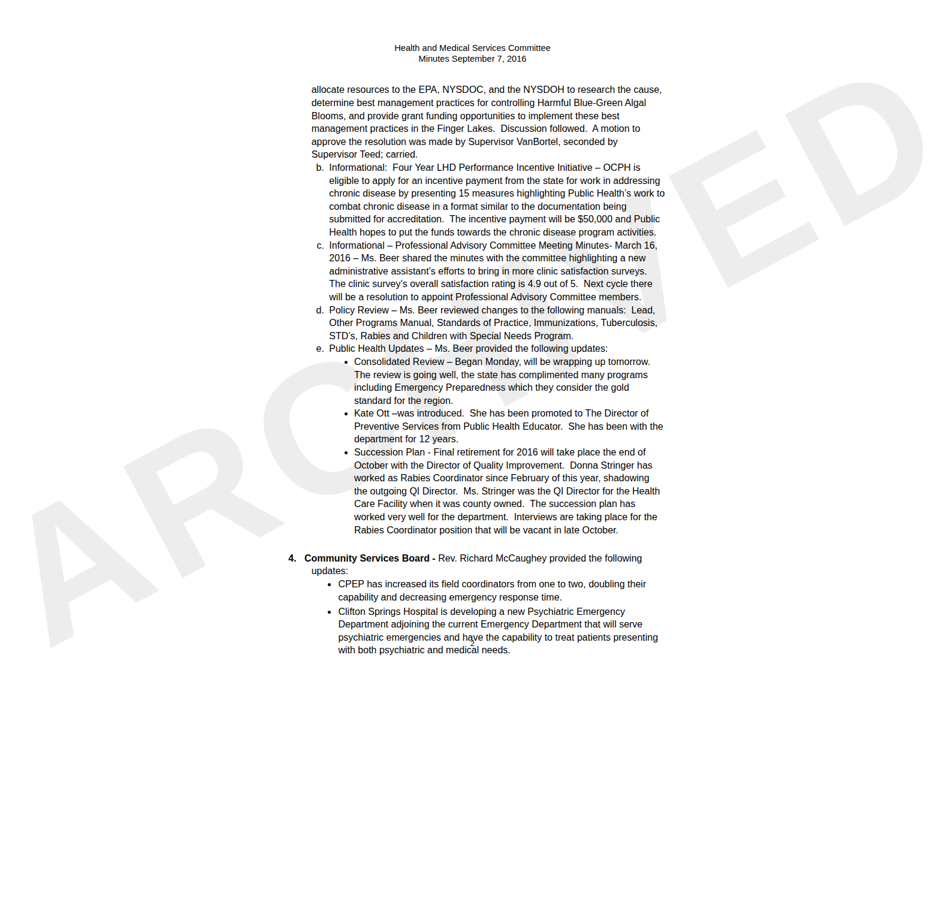ARCHIVED
Health and Medical Services Committee
Minutes September 7, 2016
allocate resources to the EPA, NYSDOC, and the NYSDOH to research the cause, determine best management practices for controlling Harmful Blue-Green Algal Blooms, and provide grant funding opportunities to implement these best management practices in the Finger Lakes. Discussion followed. A motion to approve the resolution was made by Supervisor VanBortel, seconded by Supervisor Teed; carried.
Informational: Four Year LHD Performance Incentive Initiative – OCPH is eligible to apply for an incentive payment from the state for work in addressing chronic disease by presenting 15 measures highlighting Public Health’s work to combat chronic disease in a format similar to the documentation being submitted for accreditation. The incentive payment will be $50,000 and Public Health hopes to put the funds towards the chronic disease program activities.
Informational – Professional Advisory Committee Meeting Minutes- March 16, 2016 – Ms. Beer shared the minutes with the committee highlighting a new administrative assistant’s efforts to bring in more clinic satisfaction surveys. The clinic survey’s overall satisfaction rating is 4.9 out of 5. Next cycle there will be a resolution to appoint Professional Advisory Committee members.
Policy Review – Ms. Beer reviewed changes to the following manuals: Lead, Other Programs Manual, Standards of Practice, Immunizations, Tuberculosis, STD’s, Rabies and Children with Special Needs Program.
Public Health Updates – Ms. Beer provided the following updates:
Consolidated Review – Began Monday, will be wrapping up tomorrow. The review is going well, the state has complimented many programs including Emergency Preparedness which they consider the gold standard for the region.
Kate Ott –was introduced. She has been promoted to The Director of Preventive Services from Public Health Educator. She has been with the department for 12 years.
Succession Plan - Final retirement for 2016 will take place the end of October with the Director of Quality Improvement. Donna Stringer has worked as Rabies Coordinator since February of this year, shadowing the outgoing QI Director. Ms. Stringer was the QI Director for the Health Care Facility when it was county owned. The succession plan has worked very well for the department. Interviews are taking place for the Rabies Coordinator position that will be vacant in late October.
4. Community Services Board - Rev. Richard McCaughey provided the following
updates:
CPEP has increased its field coordinators from one to two, doubling their capability and decreasing emergency response time.
Clifton Springs Hospital is developing a new Psychiatric Emergency Department adjoining the current Emergency Department that will serve psychiatric emergencies and have the capability to treat patients presenting with both psychiatric and medical needs.
2